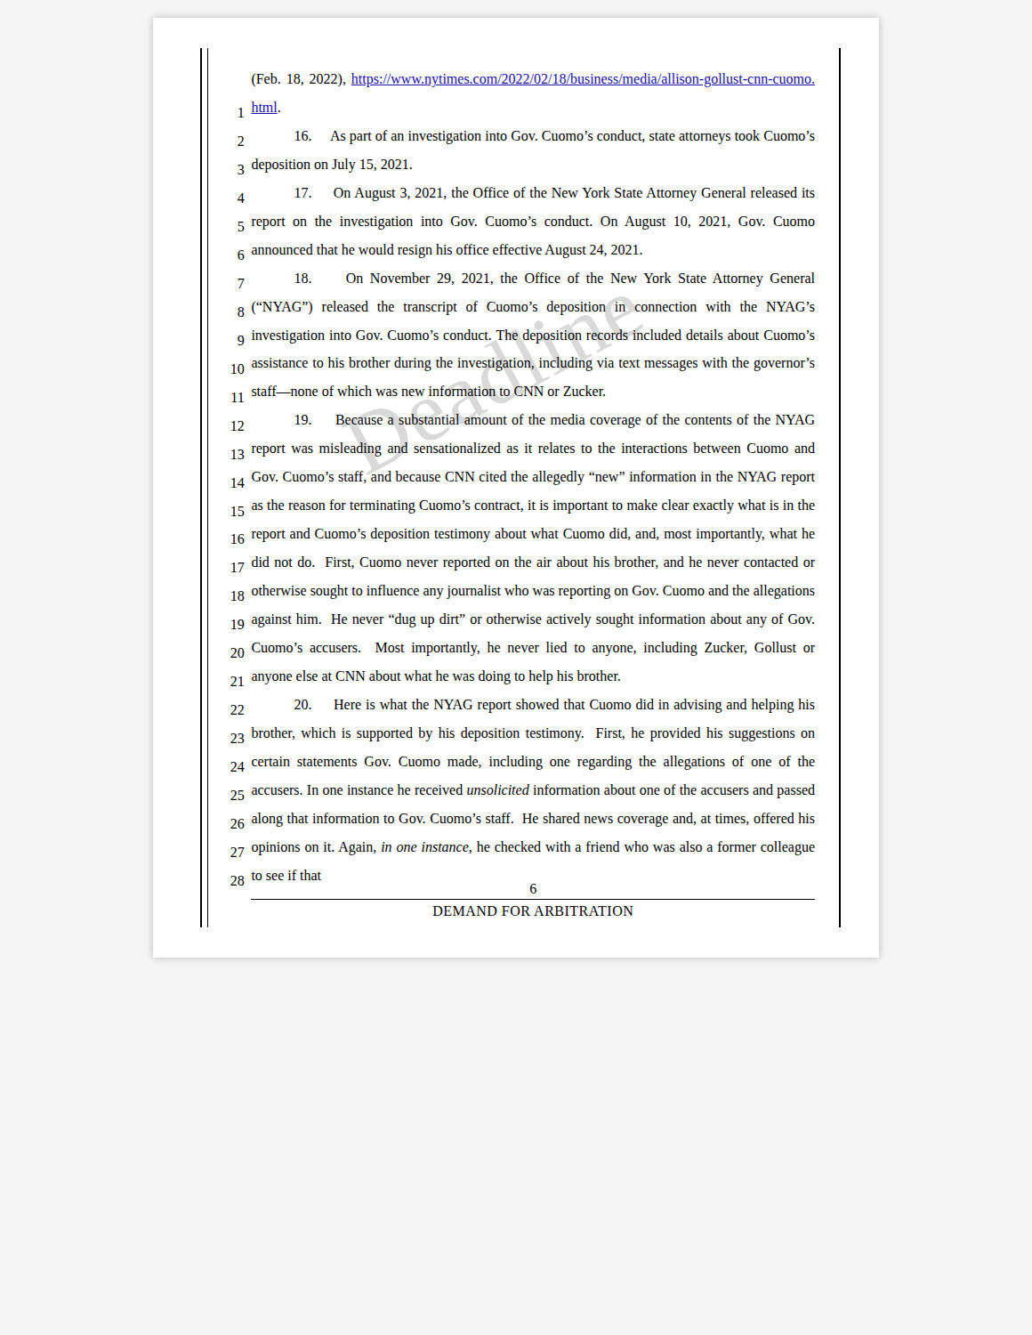1
2
3
4
5
6
7
8
9
10
11
12
13
14
15
16
17
18
19
20
21
22
23
24
25
26
27
28
Deadline
(Feb. 18, 2022), https://www.nytimes.com/2022/02/18/business/media/allison-gollust-cnn-cuomo.html.
16. As part of an investigation into Gov. Cuomo’s conduct, state attorneys took Cuomo’s deposition on July 15, 2021.
17. On August 3, 2021, the Office of the New York State Attorney General released its report on the investigation into Gov. Cuomo’s conduct. On August 10, 2021, Gov. Cuomo announced that he would resign his office effective August 24, 2021.
18. On November 29, 2021, the Office of the New York State Attorney General (“NYAG”) released the transcript of Cuomo’s deposition in connection with the NYAG’s investigation into Gov. Cuomo’s conduct. The deposition records included details about Cuomo’s assistance to his brother during the investigation, including via text messages with the governor’s staff—none of which was new information to CNN or Zucker.
19. Because a substantial amount of the media coverage of the contents of the NYAG report was misleading and sensationalized as it relates to the interactions between Cuomo and Gov. Cuomo’s staff, and because CNN cited the allegedly “new” information in the NYAG report as the reason for terminating Cuomo’s contract, it is important to make clear exactly what is in the report and Cuomo’s deposition testimony about what Cuomo did, and, most importantly, what he did not do. First, Cuomo never reported on the air about his brother, and he never contacted or otherwise sought to influence any journalist who was reporting on Gov. Cuomo and the allegations against him. He never “dug up dirt” or otherwise actively sought information about any of Gov. Cuomo’s accusers. Most importantly, he never lied to anyone, including Zucker, Gollust or anyone else at CNN about what he was doing to help his brother.
20. Here is what the NYAG report showed that Cuomo did in advising and helping his brother, which is supported by his deposition testimony. First, he provided his suggestions on certain statements Gov. Cuomo made, including one regarding the allegations of one of the accusers. In one instance he received unsolicited information about one of the accusers and passed along that information to Gov. Cuomo’s staff. He shared news coverage and, at times, offered his opinions on it. Again, in one instance, he checked with a friend who was also a former colleague to see if that
6
DEMAND FOR ARBITRATION